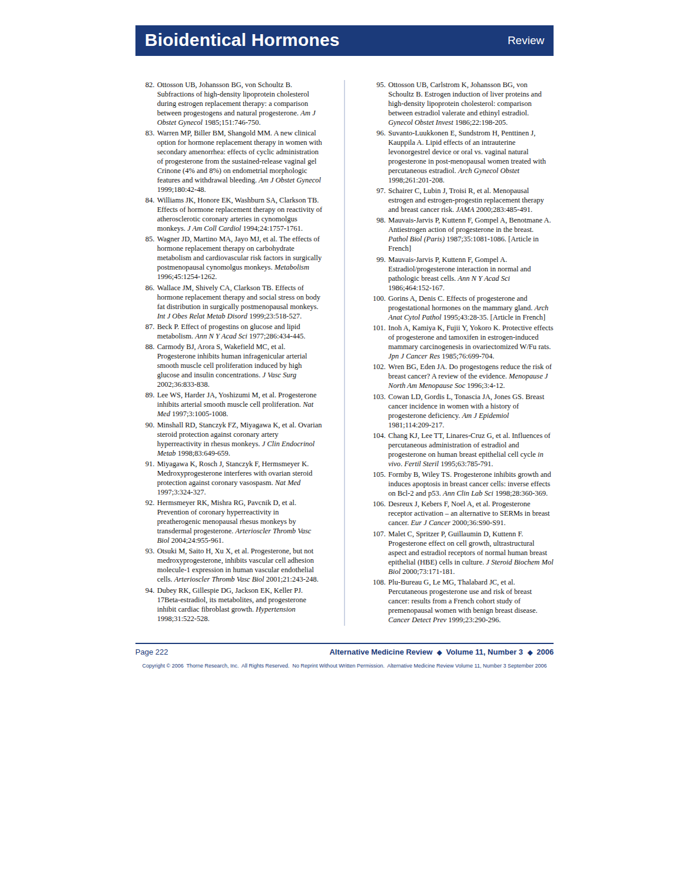Bioidentical Hormones
Review
82. Ottosson UB, Johansson BG, von Schoultz B. Subfractions of high-density lipoprotein cholesterol during estrogen replacement therapy: a comparison between progestogens and natural progesterone. Am J Obstet Gynecol 1985;151:746-750.
83. Warren MP, Biller BM, Shangold MM. A new clinical option for hormone replacement therapy in women with secondary amenorrhea: effects of cyclic administration of progesterone from the sustained-release vaginal gel Crinone (4% and 8%) on endometrial morphologic features and withdrawal bleeding. Am J Obstet Gynecol 1999;180:42-48.
84. Williams JK, Honore EK, Washburn SA, Clarkson TB. Effects of hormone replacement therapy on reactivity of atherosclerotic coronary arteries in cynomolgus monkeys. J Am Coll Cardiol 1994;24:1757-1761.
85. Wagner JD, Martino MA, Jayo MJ, et al. The effects of hormone replacement therapy on carbohydrate metabolism and cardiovascular risk factors in surgically postmenopausal cynomolgus monkeys. Metabolism 1996;45:1254-1262.
86. Wallace JM, Shively CA, Clarkson TB. Effects of hormone replacement therapy and social stress on body fat distribution in surgically postmenopausal monkeys. Int J Obes Relat Metab Disord 1999;23:518-527.
87. Beck P. Effect of progestins on glucose and lipid metabolism. Ann N Y Acad Sci 1977;286:434-445.
88. Carmody BJ, Arora S, Wakefield MC, et al. Progesterone inhibits human infragenicular arterial smooth muscle cell proliferation induced by high glucose and insulin concentrations. J Vasc Surg 2002;36:833-838.
89. Lee WS, Harder JA, Yoshizumi M, et al. Progesterone inhibits arterial smooth muscle cell proliferation. Nat Med 1997;3:1005-1008.
90. Minshall RD, Stanczyk FZ, Miyagawa K, et al. Ovarian steroid protection against coronary artery hyperreactivity in rhesus monkeys. J Clin Endocrinol Metab 1998;83:649-659.
91. Miyagawa K, Rosch J, Stanczyk F, Hermsmeyer K. Medroxyprogesterone interferes with ovarian steroid protection against coronary vasospasm. Nat Med 1997;3:324-327.
92. Hermsmeyer RK, Mishra RG, Pavcnik D, et al. Prevention of coronary hyperreactivity in preatherogenic menopausal rhesus monkeys by transdermal progesterone. Arterioscler Thromb Vasc Biol 2004;24:955-961.
93. Otsuki M, Saito H, Xu X, et al. Progesterone, but not medroxyprogesterone, inhibits vascular cell adhesion molecule-1 expression in human vascular endothelial cells. Arterioscler Thromb Vasc Biol 2001;21:243-248.
94. Dubey RK, Gillespie DG, Jackson EK, Keller PJ. 17Beta-estradiol, its metabolites, and progesterone inhibit cardiac fibroblast growth. Hypertension 1998;31:522-528.
95. Ottosson UB, Carlstrom K, Johansson BG, von Schoultz B. Estrogen induction of liver proteins and high-density lipoprotein cholesterol: comparison between estradiol valerate and ethinyl estradiol. Gynecol Obstet Invest 1986;22:198-205.
96. Suvanto-Luukkonen E, Sundstrom H, Penttinen J, Kauppila A. Lipid effects of an intrauterine levonorgestrel device or oral vs. vaginal natural progesterone in post-menopausal women treated with percutaneous estradiol. Arch Gynecol Obstet 1998;261:201-208.
97. Schairer C, Lubin J, Troisi R, et al. Menopausal estrogen and estrogen-progestin replacement therapy and breast cancer risk. JAMA 2000;283:485-491.
98. Mauvais-Jarvis P, Kuttenn F, Gompel A, Benotmane A. Antiestrogen action of progesterone in the breast. Pathol Biol (Paris) 1987;35:1081-1086. [Article in French]
99. Mauvais-Jarvis P, Kuttenn F, Gompel A. Estradiol/progesterone interaction in normal and pathologic breast cells. Ann N Y Acad Sci 1986;464:152-167.
100. Gorins A, Denis C. Effects of progesterone and progestational hormones on the mammary gland. Arch Anat Cytol Pathol 1995;43:28-35. [Article in French]
101. Inoh A, Kamiya K, Fujii Y, Yokoro K. Protective effects of progesterone and tamoxifen in estrogen-induced mammary carcinogenesis in ovariectomized W/Fu rats. Jpn J Cancer Res 1985;76:699-704.
102. Wren BG, Eden JA. Do progestogens reduce the risk of breast cancer? A review of the evidence. Menopause J North Am Menopause Soc 1996;3:4-12.
103. Cowan LD, Gordis L, Tonascia JA, Jones GS. Breast cancer incidence in women with a history of progesterone deficiency. Am J Epidemiol 1981;114:209-217.
104. Chang KJ, Lee TT, Linares-Cruz G, et al. Influences of percutaneous administration of estradiol and progesterone on human breast epithelial cell cycle in vivo. Fertil Steril 1995;63:785-791.
105. Formby B, Wiley TS. Progesterone inhibits growth and induces apoptosis in breast cancer cells: inverse effects on Bcl-2 and p53. Ann Clin Lab Sci 1998;28:360-369.
106. Desreux J, Kebers F, Noel A, et al. Progesterone receptor activation – an alternative to SERMs in breast cancer. Eur J Cancer 2000;36:S90-S91.
107. Malet C, Spritzer P, Guillaumin D, Kuttenn F. Progesterone effect on cell growth, ultrastructural aspect and estradiol receptors of normal human breast epithelial (HBE) cells in culture. J Steroid Biochem Mol Biol 2000;73:171-181.
108. Plu-Bureau G, Le MG, Thalabard JC, et al. Percutaneous progesterone use and risk of breast cancer: results from a French cohort study of premenopausal women with benign breast disease. Cancer Detect Prev 1999;23:290-296.
Page 222
Alternative Medicine Review ◆ Volume 11, Number 3 ◆ 2006
Copyright © 2006 Thorne Research, Inc. All Rights Reserved. No Reprint Without Written Permission. Alternative Medicine Review Volume 11, Number 3 September 2006